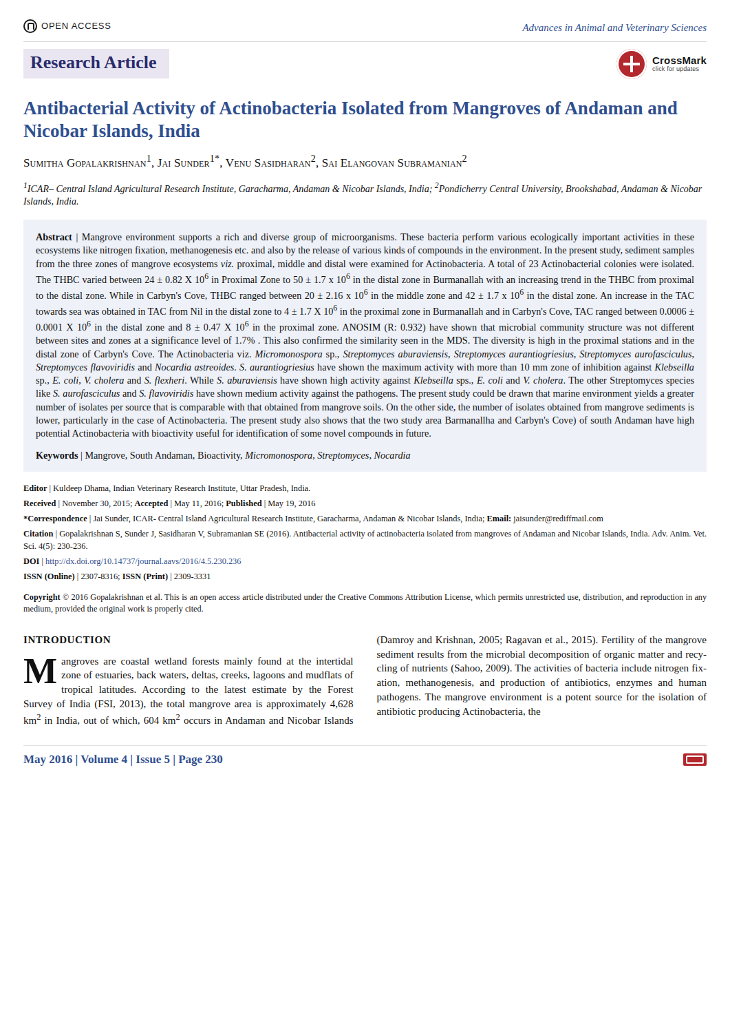Open Access
Advances in Animal and Veterinary Sciences
Research Article
CrossMark
click for updates
Antibacterial Activity of Actinobacteria Isolated from Mangroves of Andaman and Nicobar Islands, India
Sumitha Gopalakrishnan1, Jai Sunder1*, Venu Sasidharan2, Sai Elangovan Subramanian2
1ICAR– Central Island Agricultural Research Institute, Garacharma, Andaman & Nicobar Islands, India; 2Pondicherry Central University, Brookshabad, Andaman & Nicobar Islands, India.
Abstract | Mangrove environment supports a rich and diverse group of microorganisms. These bacteria perform various ecologically important activities in these ecosystems like nitrogen fixation, methanogenesis etc. and also by the release of various kinds of compounds in the environment. In the present study, sediment samples from the three zones of mangrove ecosystems viz. proximal, middle and distal were examined for Actinobacteria. A total of 23 Actinobacterial colonies were isolated. The THBC varied between 24 ± 0.82 X 106 in Proximal Zone to 50 ± 1.7 x 106 in the distal zone in Burmanallah with an increasing trend in the THBC from proximal to the distal zone. While in Carbyn's Cove, THBC ranged between 20 ± 2.16 x 106 in the middle zone and 42 ± 1.7 x 106 in the distal zone. An increase in the TAC towards sea was obtained in TAC from Nil in the distal zone to 4 ± 1.7 X 106 in the proximal zone in Burmanallah and in Carbyn's Cove, TAC ranged between 0.0006 ± 0.0001 X 106 in the distal zone and 8 ± 0.47 X 106 in the proximal zone. ANOSIM (R: 0.932) have shown that microbial community structure was not different between sites and zones at a significance level of 1.7% . This also confirmed the similarity seen in the MDS. The diversity is high in the proximal stations and in the distal zone of Carbyn's Cove. The Actinobacteria viz. Micromonospora sp., Streptomyces aburaviensis, Streptomyces aurantiogriesius, Streptomyces aurofasciculus, Streptomyces flavoviridis and Nocardia astreoides. S. aurantiogriesius have shown the maximum activity with more than 10 mm zone of inhibition against Klebseilla sp., E. coli, V. cholera and S. flexheri. While S. aburaviensis have shown high activity against Klebseilla sps., E. coli and V. cholera. The other Streptomyces species like S. aurofasciculus and S. flavoviridis have shown medium activity against the pathogens. The present study could be drawn that marine environment yields a greater number of isolates per source that is comparable with that obtained from mangrove soils. On the other side, the number of isolates obtained from mangrove sediments is lower, particularly in the case of Actinobacteria. The present study also shows that the two study area Barmanallha and Carbyn's Cove) of south Andaman have high potential Actinobacteria with bioactivity useful for identification of some novel compounds in future.
Keywords | Mangrove, South Andaman, Bioactivity, Micromonospora, Streptomyces, Nocardia
Editor | Kuldeep Dhama, Indian Veterinary Research Institute, Uttar Pradesh, India.
Received | November 30, 2015; Accepted | May 11, 2016; Published | May 19, 2016
*Correspondence | Jai Sunder, ICAR- Central Island Agricultural Research Institute, Garacharma, Andaman & Nicobar Islands, India; Email: jaisunder@rediffmail.com
Citation | Gopalakrishnan S, Sunder J, Sasidharan V, Subramanian SE (2016). Antibacterial activity of actinobacteria isolated from mangroves of Andaman and Nicobar Islands, India. Adv. Anim. Vet. Sci. 4(5): 230-236.
DOI | http://dx.doi.org/10.14737/journal.aavs/2016/4.5.230.236
ISSN (Online) | 2307-8316; ISSN (Print) | 2309-3331
Copyright © 2016 Gopalakrishnan et al. This is an open access article distributed under the Creative Commons Attribution License, which permits unrestricted use, distribution, and reproduction in any medium, provided the original work is properly cited.
INTRODUCTION
Mangroves are coastal wetland forests mainly found at the intertidal zone of estuaries, back waters, deltas, creeks, lagoons and mudflats of tropical latitudes. According to the latest estimate by the Forest Survey of India (FSI, 2013), the total mangrove area is approximately 4,628 km2 in India, out of which, 604 km2 occurs in Andaman and Nicobar Islands (Damroy and Krishnan, 2005; Ragavan et al., 2015). Fertility of the mangrove sediment results from the microbial decomposition of organic matter and recycling of nutrients (Sahoo, 2009). The activities of bacteria include nitrogen fixation, methanogenesis, and production of antibiotics, enzymes and human pathogens. The mangrove environment is a potent source for the isolation of antibiotic producing Actinobacteria, the
May 2016 | Volume 4 | Issue 5 | Page 230